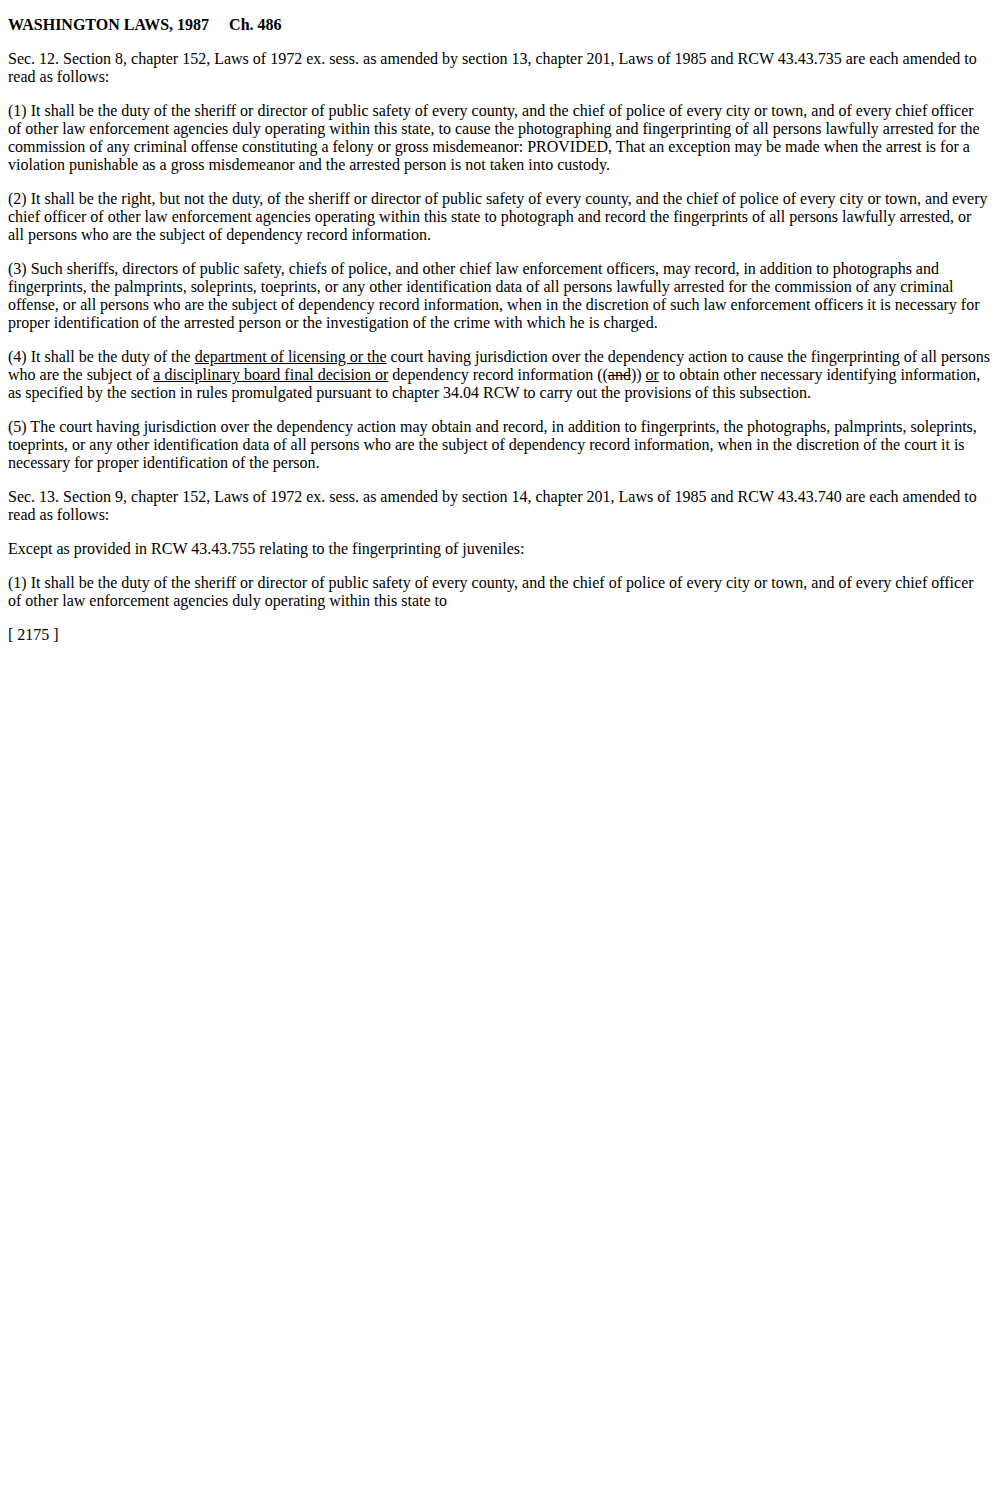WASHINGTON LAWS, 1987 Ch. 486
Sec. 12. Section 8, chapter 152, Laws of 1972 ex. sess. as amended by section 13, chapter 201, Laws of 1985 and RCW 43.43.735 are each amended to read as follows:
(1) It shall be the duty of the sheriff or director of public safety of every county, and the chief of police of every city or town, and of every chief officer of other law enforcement agencies duly operating within this state, to cause the photographing and fingerprinting of all persons lawfully arrested for the commission of any criminal offense constituting a felony or gross misdemeanor: PROVIDED, That an exception may be made when the arrest is for a violation punishable as a gross misdemeanor and the arrested person is not taken into custody.
(2) It shall be the right, but not the duty, of the sheriff or director of public safety of every county, and the chief of police of every city or town, and every chief officer of other law enforcement agencies operating within this state to photograph and record the fingerprints of all persons lawfully arrested, or all persons who are the subject of dependency record information.
(3) Such sheriffs, directors of public safety, chiefs of police, and other chief law enforcement officers, may record, in addition to photographs and fingerprints, the palmprints, soleprints, toeprints, or any other identification data of all persons lawfully arrested for the commission of any criminal offense, or all persons who are the subject of dependency record information, when in the discretion of such law enforcement officers it is necessary for proper identification of the arrested person or the investigation of the crime with which he is charged.
(4) It shall be the duty of the department of licensing or the court having jurisdiction over the dependency action to cause the fingerprinting of all persons who are the subject of a disciplinary board final decision or dependency record information ((and)) or to obtain other necessary identifying information, as specified by the section in rules promulgated pursuant to chapter 34.04 RCW to carry out the provisions of this subsection.
(5) The court having jurisdiction over the dependency action may obtain and record, in addition to fingerprints, the photographs, palmprints, soleprints, toeprints, or any other identification data of all persons who are the subject of dependency record information, when in the discretion of the court it is necessary for proper identification of the person.
Sec. 13. Section 9, chapter 152, Laws of 1972 ex. sess. as amended by section 14, chapter 201, Laws of 1985 and RCW 43.43.740 are each amended to read as follows:
Except as provided in RCW 43.43.755 relating to the fingerprinting of juveniles:
(1) It shall be the duty of the sheriff or director of public safety of every county, and the chief of police of every city or town, and of every chief officer of other law enforcement agencies duly operating within this state to
[ 2175 ]